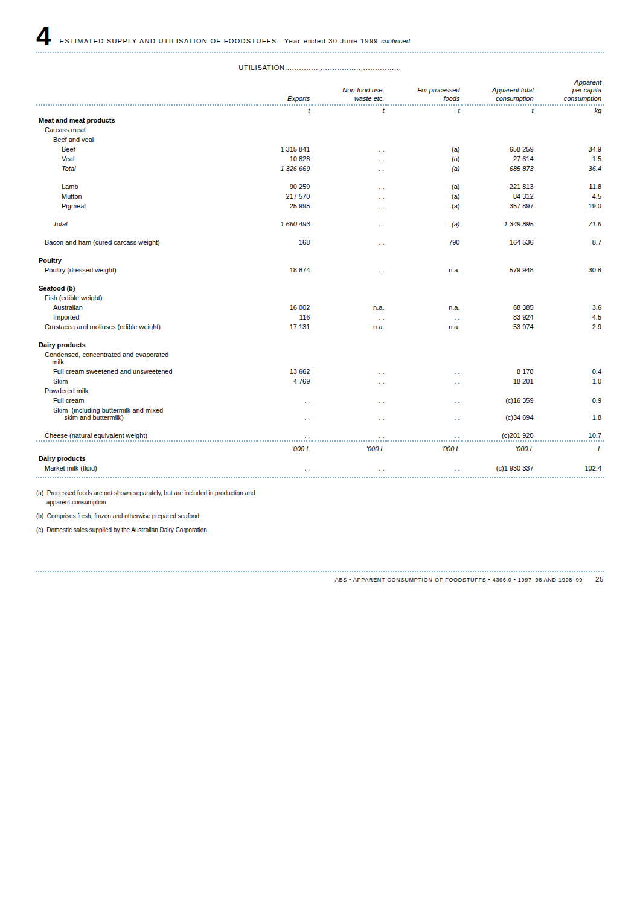4
ESTIMATED SUPPLY AND UTILISATION OF FOODSTUFFS—Year ended 30 June 1999 continued
UTILISATION.................................................
| | Exports | Non-food use, waste etc. | For processed foods | Apparent total consumption | Apparent per capita consumption |
| --- | --- | --- | --- | --- | --- |
| | t | t | t | t | kg |
| Meat and meat products | | | | | |
| Carcass meat | | | | | |
| Beef and veal | | | | | |
| Beef | 1 315 841 | . . | (a) | 658 259 | 34.9 |
| Veal | 10 828 | . . | (a) | 27 614 | 1.5 |
| Total | 1 326 669 | . . | (a) | 685 873 | 36.4 |
| Lamb | 90 259 | . . | (a) | 221 813 | 11.8 |
| Mutton | 217 570 | . . | (a) | 84 312 | 4.5 |
| Pigmeat | 25 995 | . . | (a) | 357 897 | 19.0 |
| Total | 1 660 493 | . . | (a) | 1 349 895 | 71.6 |
| Bacon and ham (cured carcass weight) | 168 | . . | 790 | 164 536 | 8.7 |
| Poultry | | | | | |
| Poultry (dressed weight) | 18 874 | . . | n.a. | 579 948 | 30.8 |
| Seafood (b) | | | | | |
| Fish (edible weight) | | | | | |
| Australian | 16 002 | n.a. | n.a. | 68 385 | 3.6 |
| Imported | 116 | . . | . . | 83 924 | 4.5 |
| Crustacea and molluscs (edible weight) | 17 131 | n.a. | n.a. | 53 974 | 2.9 |
| Dairy products | | | | | |
| Condensed, concentrated and evaporated milk | | | | | |
| Full cream sweetened and unsweetened | 13 662 | . . | . . | 8 178 | 0.4 |
| Skim | 4 769 | . . | . . | 18 201 | 1.0 |
| Powdered milk | | | | | |
| Full cream | . . | . . | . . | (c)16 359 | 0.9 |
| Skim (including buttermilk and mixed skim and buttermilk) | . . | . . | . . | (c)34 694 | 1.8 |
| Cheese (natural equivalent weight) | . . | . . | . . | (c)201 920 | 10.7 |
| | '000 L | '000 L | '000 L | '000 L | L |
| Dairy products | | | | | |
| Market milk (fluid) | . . | . . | . . | (c)1 930 337 | 102.4 |
(a) Processed foods are not shown separately, but are included in production and
apparent consumption.
(b) Comprises fresh, frozen and otherwise prepared seafood.
(c) Domestic sales supplied by the Australian Dairy Corporation.
ABS • APPARENT CONSUMPTION OF FOODSTUFFS • 4306.0 • 1997–98 AND 1998–99 25